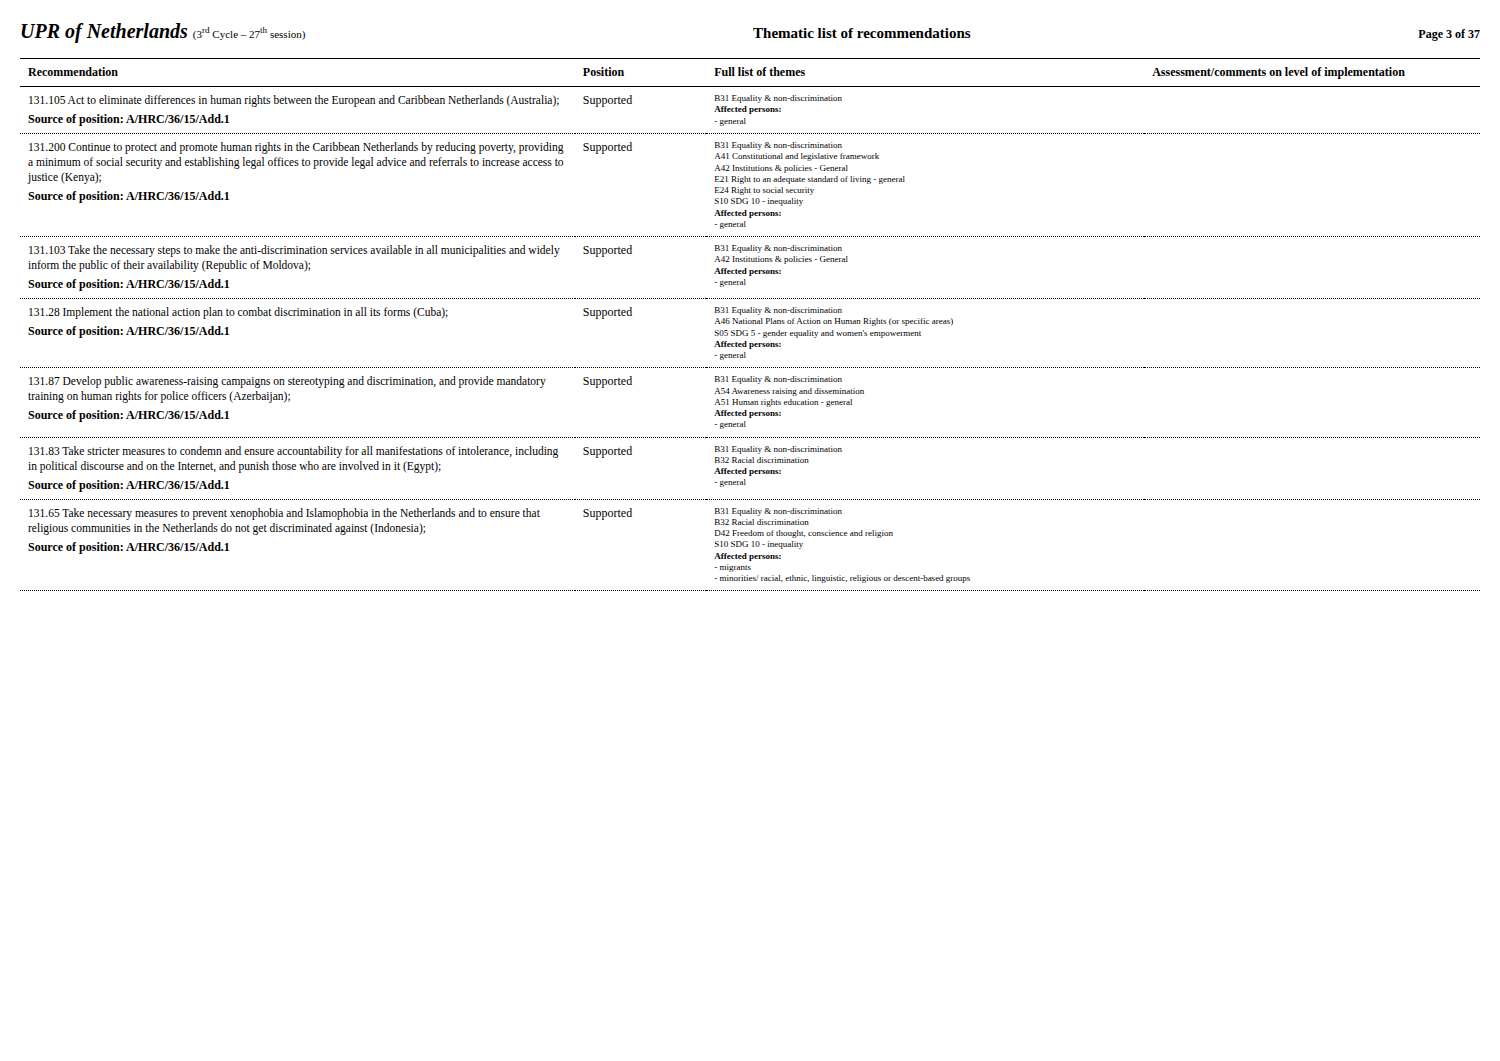UPR of Netherlands (3rd Cycle – 27th session)
Thematic list of recommendations
Page 3 of 37
| Recommendation | Position | Full list of themes | Assessment/comments on level of implementation |
| --- | --- | --- | --- |
| 131.105 Act to eliminate differences in human rights between the European and Caribbean Netherlands (Australia); Source of position: A/HRC/36/15/Add.1 | Supported | B31 Equality & non-discrimination Affected persons: - general | |
| 131.200 Continue to protect and promote human rights in the Caribbean Netherlands by reducing poverty, providing a minimum of social security and establishing legal offices to provide legal advice and referrals to increase access to justice (Kenya); Source of position: A/HRC/36/15/Add.1 | Supported | B31 Equality & non-discrimination A41 Constitutional and legislative framework A42 Institutions & policies - General E21 Right to an adequate standard of living - general E24 Right to social security S10 SDG 10 - inequality Affected persons: - general | |
| 131.103 Take the necessary steps to make the anti-discrimination services available in all municipalities and widely inform the public of their availability (Republic of Moldova); Source of position: A/HRC/36/15/Add.1 | Supported | B31 Equality & non-discrimination A42 Institutions & policies - General Affected persons: - general | |
| 131.28 Implement the national action plan to combat discrimination in all its forms (Cuba); Source of position: A/HRC/36/15/Add.1 | Supported | B31 Equality & non-discrimination A46 National Plans of Action on Human Rights (or specific areas) S05 SDG 5 - gender equality and women's empowerment Affected persons: - general | |
| 131.87 Develop public awareness-raising campaigns on stereotyping and discrimination, and provide mandatory training on human rights for police officers (Azerbaijan); Source of position: A/HRC/36/15/Add.1 | Supported | B31 Equality & non-discrimination A54 Awareness raising and dissemination A51 Human rights education - general Affected persons: - general | |
| 131.83 Take stricter measures to condemn and ensure accountability for all manifestations of intolerance, including in political discourse and on the Internet, and punish those who are involved in it (Egypt); Source of position: A/HRC/36/15/Add.1 | Supported | B31 Equality & non-discrimination B32 Racial discrimination Affected persons: - general | |
| 131.65 Take necessary measures to prevent xenophobia and Islamophobia in the Netherlands and to ensure that religious communities in the Netherlands do not get discriminated against (Indonesia); Source of position: A/HRC/36/15/Add.1 | Supported | B31 Equality & non-discrimination B32 Racial discrimination D42 Freedom of thought, conscience and religion S10 SDG 10 - inequality Affected persons: - migrants - minorities/ racial, ethnic, linguistic, religious or descent-based groups | |